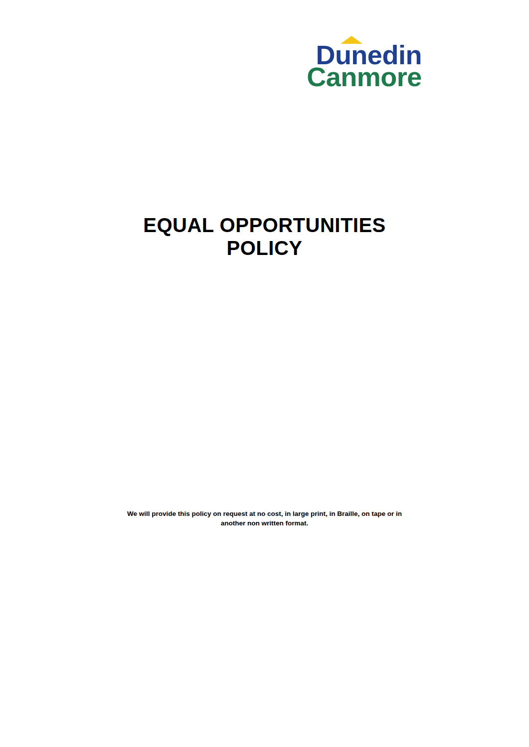Dunedin Canmore
EQUAL OPPORTUNITIES
POLICY
We will provide this policy on request at no cost, in large print, in Braille, on tape or in another non written format.